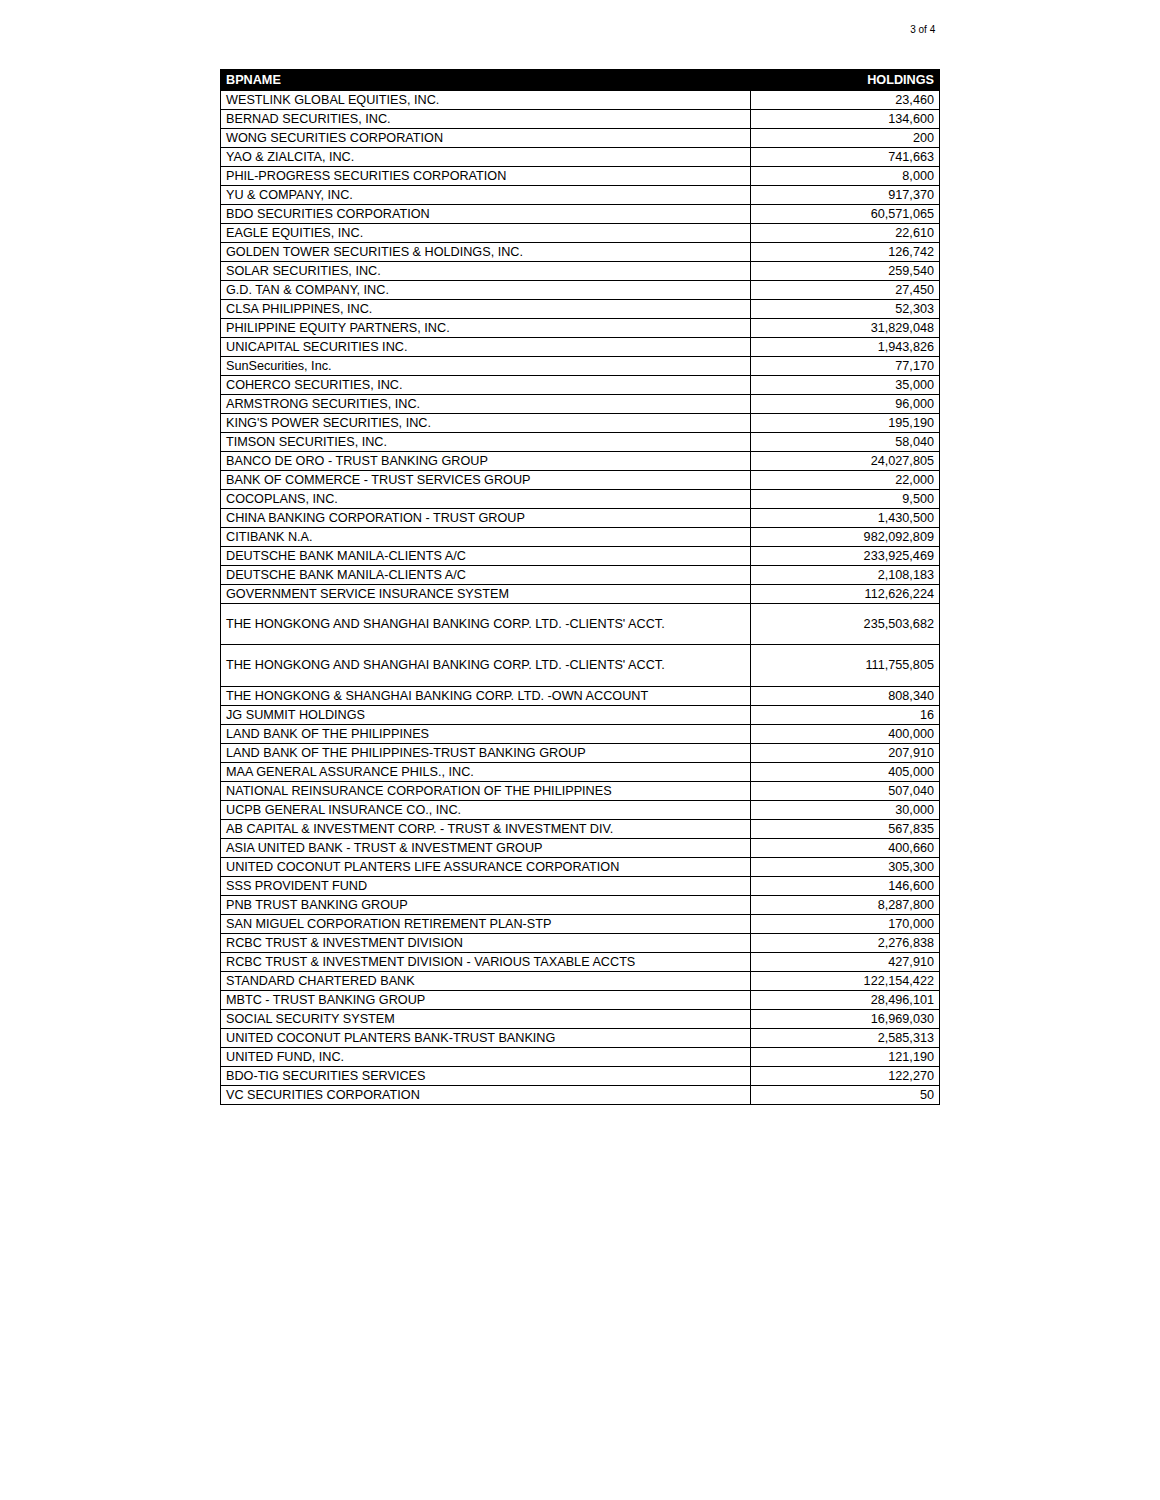3 of 4
| BPNAME | HOLDINGS |
| --- | --- |
| WESTLINK GLOBAL EQUITIES, INC. | 23,460 |
| BERNAD SECURITIES, INC. | 134,600 |
| WONG SECURITIES CORPORATION | 200 |
| YAO & ZIALCITA, INC. | 741,663 |
| PHIL-PROGRESS SECURITIES CORPORATION | 8,000 |
| YU & COMPANY, INC. | 917,370 |
| BDO SECURITIES CORPORATION | 60,571,065 |
| EAGLE EQUITIES, INC. | 22,610 |
| GOLDEN TOWER SECURITIES & HOLDINGS, INC. | 126,742 |
| SOLAR SECURITIES, INC. | 259,540 |
| G.D. TAN & COMPANY, INC. | 27,450 |
| CLSA PHILIPPINES, INC. | 52,303 |
| PHILIPPINE EQUITY PARTNERS, INC. | 31,829,048 |
| UNICAPITAL SECURITIES INC. | 1,943,826 |
| SunSecurities, Inc. | 77,170 |
| COHERCO SECURITIES, INC. | 35,000 |
| ARMSTRONG SECURITIES, INC. | 96,000 |
| KING'S POWER SECURITIES, INC. | 195,190 |
| TIMSON SECURITIES, INC. | 58,040 |
| BANCO DE ORO - TRUST BANKING GROUP | 24,027,805 |
| BANK OF COMMERCE - TRUST SERVICES GROUP | 22,000 |
| COCOPLANS, INC. | 9,500 |
| CHINA BANKING CORPORATION - TRUST GROUP | 1,430,500 |
| CITIBANK N.A. | 982,092,809 |
| DEUTSCHE BANK MANILA-CLIENTS A/C | 233,925,469 |
| DEUTSCHE BANK MANILA-CLIENTS A/C | 2,108,183 |
| GOVERNMENT SERVICE INSURANCE SYSTEM | 112,626,224 |
| THE HONGKONG AND SHANGHAI BANKING CORP. LTD. -CLIENTS' ACCT. | 235,503,682 |
| THE HONGKONG AND SHANGHAI BANKING CORP. LTD. -CLIENTS' ACCT. | 111,755,805 |
| THE HONGKONG & SHANGHAI BANKING CORP. LTD. -OWN ACCOUNT | 808,340 |
| JG SUMMIT HOLDINGS | 16 |
| LAND BANK OF THE PHILIPPINES | 400,000 |
| LAND BANK OF THE PHILIPPINES-TRUST BANKING GROUP | 207,910 |
| MAA GENERAL ASSURANCE PHILS., INC. | 405,000 |
| NATIONAL REINSURANCE CORPORATION OF THE PHILIPPINES | 507,040 |
| UCPB GENERAL INSURANCE CO., INC. | 30,000 |
| AB CAPITAL & INVESTMENT CORP. - TRUST & INVESTMENT DIV. | 567,835 |
| ASIA UNITED BANK - TRUST & INVESTMENT GROUP | 400,660 |
| UNITED COCONUT PLANTERS LIFE ASSURANCE CORPORATION | 305,300 |
| SSS PROVIDENT FUND | 146,600 |
| PNB TRUST BANKING GROUP | 8,287,800 |
| SAN MIGUEL CORPORATION RETIREMENT PLAN-STP | 170,000 |
| RCBC TRUST & INVESTMENT DIVISION | 2,276,838 |
| RCBC TRUST & INVESTMENT DIVISION - VARIOUS TAXABLE ACCTS | 427,910 |
| STANDARD CHARTERED BANK | 122,154,422 |
| MBTC - TRUST BANKING GROUP | 28,496,101 |
| SOCIAL SECURITY SYSTEM | 16,969,030 |
| UNITED COCONUT PLANTERS BANK-TRUST BANKING | 2,585,313 |
| UNITED FUND, INC. | 121,190 |
| BDO-TIG SECURITIES SERVICES | 122,270 |
| VC SECURITIES CORPORATION | 50 |